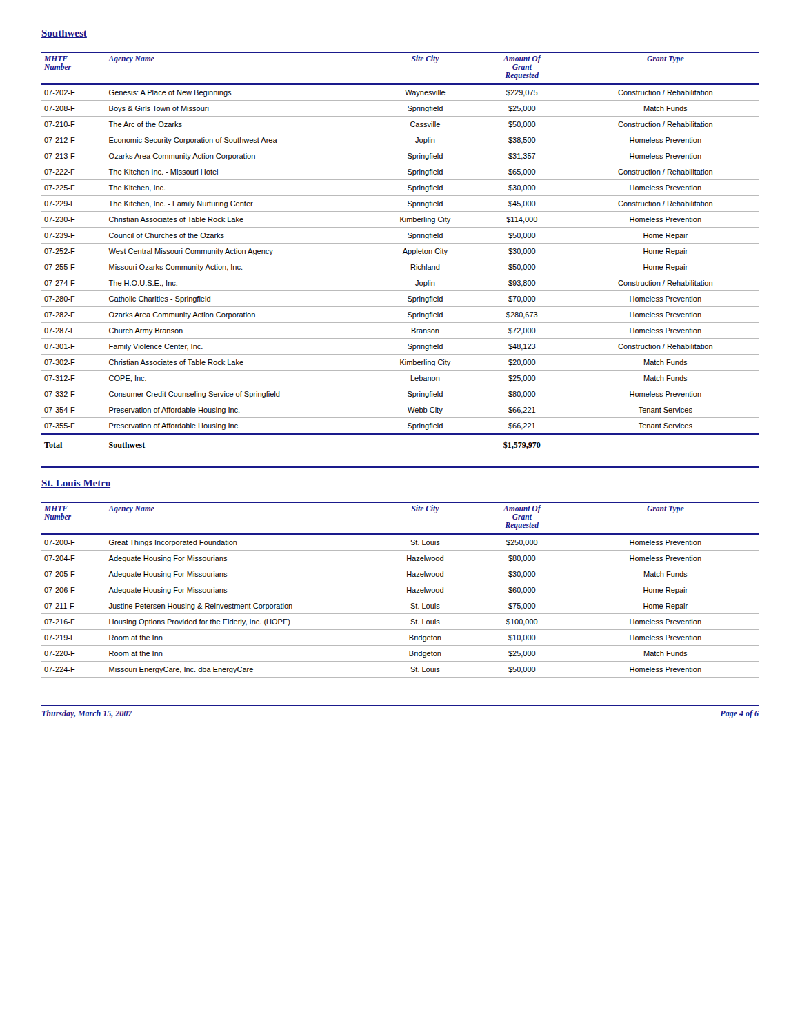Southwest
| MHTF Number | Agency Name | Site City | Amount Of Grant Requested | Grant Type |
| --- | --- | --- | --- | --- |
| 07-202-F | Genesis: A Place of New Beginnings | Waynesville | $229,075 | Construction / Rehabilitation |
| 07-208-F | Boys & Girls Town of Missouri | Springfield | $25,000 | Match Funds |
| 07-210-F | The Arc of the Ozarks | Cassville | $50,000 | Construction / Rehabilitation |
| 07-212-F | Economic Security Corporation of Southwest Area | Joplin | $38,500 | Homeless Prevention |
| 07-213-F | Ozarks Area Community Action Corporation | Springfield | $31,357 | Homeless Prevention |
| 07-222-F | The Kitchen Inc. - Missouri Hotel | Springfield | $65,000 | Construction / Rehabilitation |
| 07-225-F | The Kitchen, Inc. | Springfield | $30,000 | Homeless Prevention |
| 07-229-F | The Kitchen, Inc. - Family Nurturing Center | Springfield | $45,000 | Construction / Rehabilitation |
| 07-230-F | Christian Associates of Table Rock Lake | Kimberling City | $114,000 | Homeless Prevention |
| 07-239-F | Council of Churches of the Ozarks | Springfield | $50,000 | Home Repair |
| 07-252-F | West Central Missouri Community Action Agency | Appleton City | $30,000 | Home Repair |
| 07-255-F | Missouri Ozarks Community Action, Inc. | Richland | $50,000 | Home Repair |
| 07-274-F | The H.O.U.S.E., Inc. | Joplin | $93,800 | Construction / Rehabilitation |
| 07-280-F | Catholic Charities - Springfield | Springfield | $70,000 | Homeless Prevention |
| 07-282-F | Ozarks Area Community Action Corporation | Springfield | $280,673 | Homeless Prevention |
| 07-287-F | Church Army Branson | Branson | $72,000 | Homeless Prevention |
| 07-301-F | Family Violence Center, Inc. | Springfield | $48,123 | Construction / Rehabilitation |
| 07-302-F | Christian Associates of Table Rock Lake | Kimberling City | $20,000 | Match Funds |
| 07-312-F | COPE, Inc. | Lebanon | $25,000 | Match Funds |
| 07-332-F | Consumer Credit Counseling Service of Springfield | Springfield | $80,000 | Homeless Prevention |
| 07-354-F | Preservation of Affordable Housing Inc. | Webb City | $66,221 | Tenant Services |
| 07-355-F | Preservation of Affordable Housing Inc. | Springfield | $66,221 | Tenant Services |
| Total | Southwest | | $1,579,970 | |
St. Louis Metro
| MHTF Number | Agency Name | Site City | Amount Of Grant Requested | Grant Type |
| --- | --- | --- | --- | --- |
| 07-200-F | Great Things Incorporated Foundation | St. Louis | $250,000 | Homeless Prevention |
| 07-204-F | Adequate Housing For Missourians | Hazelwood | $80,000 | Homeless Prevention |
| 07-205-F | Adequate Housing For Missourians | Hazelwood | $30,000 | Match Funds |
| 07-206-F | Adequate Housing For Missourians | Hazelwood | $60,000 | Home Repair |
| 07-211-F | Justine Petersen Housing & Reinvestment Corporation | St. Louis | $75,000 | Home Repair |
| 07-216-F | Housing Options Provided for the Elderly, Inc. (HOPE) | St. Louis | $100,000 | Homeless Prevention |
| 07-219-F | Room at the Inn | Bridgeton | $10,000 | Homeless Prevention |
| 07-220-F | Room at the Inn | Bridgeton | $25,000 | Match Funds |
| 07-224-F | Missouri EnergyCare, Inc. dba EnergyCare | St. Louis | $50,000 | Homeless Prevention |
Thursday, March 15, 2007 Page 4 of 6